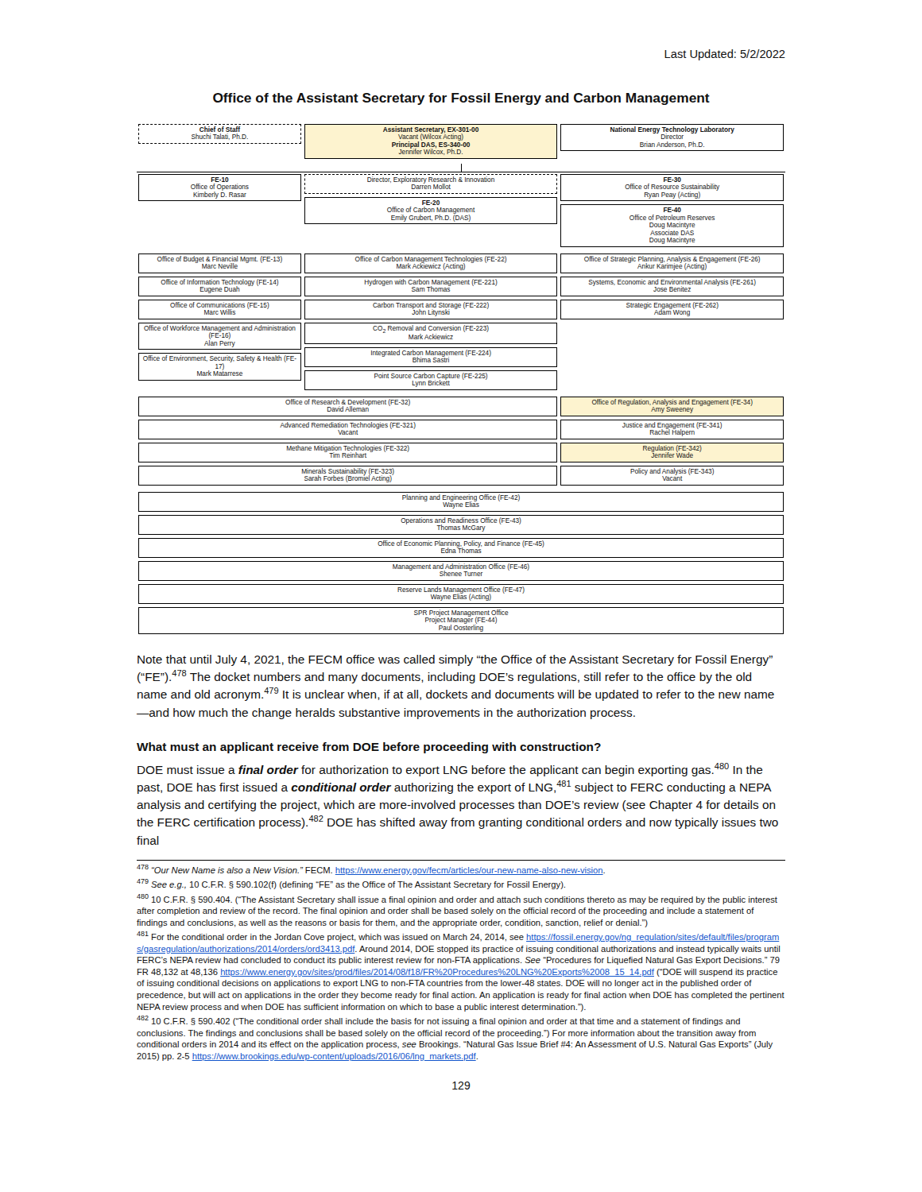Last Updated: 5/2/2022
Office of the Assistant Secretary for Fossil Energy and Carbon Management
| Chief of Staff Shuchi Talati, Ph.D. | Assistant Secretary, EX-301-00 Vacant (Wilcox Acting) Principal DAS, ES-340-00 Jennifer Wilcox, Ph.D. | National Energy Technology Laboratory Director Brian Anderson, Ph.D. |
| FE-10 Office of Operations Kimberly D. Rasar | Director, Exploratory Research & Innovation Darren Mollot FE-20 Office of Carbon Management Emily Grubert, Ph.D. (DAS) | FE-30 Office of Resource Sustainability Ryan Peay (Acting) FE-40 Office of Petroleum Reserves Doug Macintyre Associate DAS Doug Macintyre |
| Office of Budget & Financial Mgmt. (FE-13) Marc Neville Office of Information Technology (FE-14) Eugene Duah Office of Communications (FE-15) Marc Willis Office of Workforce Management and Administration (FE-16) Alan Perry Office of Environment, Security, Safety & Health (FE-17) Mark Matarrese | Office of Carbon Management Technologies (FE-22) Mark Ackiewicz (Acting) Hydrogen with Carbon Management (FE-221) Sam Thomas Carbon Transport and Storage (FE-222) John Litynski CO 2 Removal and Conversion (FE-223) Mark Ackiewicz Integrated Carbon Management (FE-224) Bhima Sastri Point Source Carbon Capture (FE-225) Lynn Brickett | Office of Strategic Planning, Analysis & Engagement (FE-26) Ankur Karimjee (Acting) Systems, Economic and Environmental Analysis (FE-261) Jose Benitez Strategic Engagement (FE-262) Adam Wong |
| Office of Research & Development (FE-32) David Alleman Advanced Remediation Technologies (FE-321) Vacant Methane Mitigation Technologies (FE-322) Tim Reinhart Minerals Sustainability (FE-323) Sarah Forbes (Bromiel Acting) | Office of Regulation, Analysis and Engagement (FE-34) Amy Sweeney Justice and Engagement (FE-341) Rachel Halpern Regulation (FE-342) Jennifer Wade Policy and Analysis (FE-343) Vacant |
| Planning and Engineering Office (FE-42) Wayne Elias Operations and Readiness Office (FE-43) Thomas McGary Office of Economic Planning, Policy, and Finance (FE-45) Edna Thomas Management and Administration Office (FE-46) Shenee Turner Reserve Lands Management Office (FE-47) Wayne Elias (Acting) SPR Project Management Office Project Manager (FE-44) Paul Oosterling |
Note that until July 4, 2021, the FECM office was called simply “the Office of the Assistant Secretary for Fossil Energy” (“FE”).478 The docket numbers and many documents, including DOE’s regulations, still refer to the office by the old name and old acronym.479 It is unclear when, if at all, dockets and documents will be updated to refer to the new name—and how much the change heralds substantive improvements in the authorization process.
What must an applicant receive from DOE before proceeding with construction?
DOE must issue a final order for authorization to export LNG before the applicant can begin exporting gas.480 In the past, DOE has first issued a conditional order authorizing the export of LNG,481 subject to FERC conducting a NEPA analysis and certifying the project, which are more-involved processes than DOE’s review (see Chapter 4 for details on the FERC certification process).482 DOE has shifted away from granting conditional orders and now typically issues two final
478 “Our New Name is also a New Vision.” FECM. https://www.energy.gov/fecm/articles/our-new-name-also-new-vision.
479 See e.g., 10 C.F.R. § 590.102(f) (defining “FE” as the Office of The Assistant Secretary for Fossil Energy).
480 10 C.F.R. § 590.404. (“The Assistant Secretary shall issue a final opinion and order and attach such conditions thereto as may be required by the public interest after completion and review of the record. The final opinion and order shall be based solely on the official record of the proceeding and include a statement of findings and conclusions, as well as the reasons or basis for them, and the appropriate order, condition, sanction, relief or denial.”)
481 For the conditional order in the Jordan Cove project, which was issued on March 24, 2014, see https://fossil.energy.gov/ng_regulation/sites/default/files/programs/gasregulation/authorizations/2014/orders/ord3413.pdf. Around 2014, DOE stopped its practice of issuing conditional authorizations and instead typically waits until FERC’s NEPA review had concluded to conduct its public interest review for non-FTA applications. See “Procedures for Liquefied Natural Gas Export Decisions.” 79 FR 48,132 at 48,136 https://www.energy.gov/sites/prod/files/2014/08/f18/FR%20Procedures%20LNG%20Exports%2008_15_14.pdf (“DOE will suspend its practice of issuing conditional decisions on applications to export LNG to non-FTA countries from the lower-48 states. DOE will no longer act in the published order of precedence, but will act on applications in the order they become ready for final action. An application is ready for final action when DOE has completed the pertinent NEPA review process and when DOE has sufficient information on which to base a public interest determination.”).
482 10 C.F.R. § 590.402 (“The conditional order shall include the basis for not issuing a final opinion and order at that time and a statement of findings and conclusions. The findings and conclusions shall be based solely on the official record of the proceeding.”) For more information about the transition away from conditional orders in 2014 and its effect on the application process, see Brookings. “Natural Gas Issue Brief #4: An Assessment of U.S. Natural Gas Exports” (July 2015) pp. 2-5 https://www.brookings.edu/wp-content/uploads/2016/06/lng_markets.pdf.
129